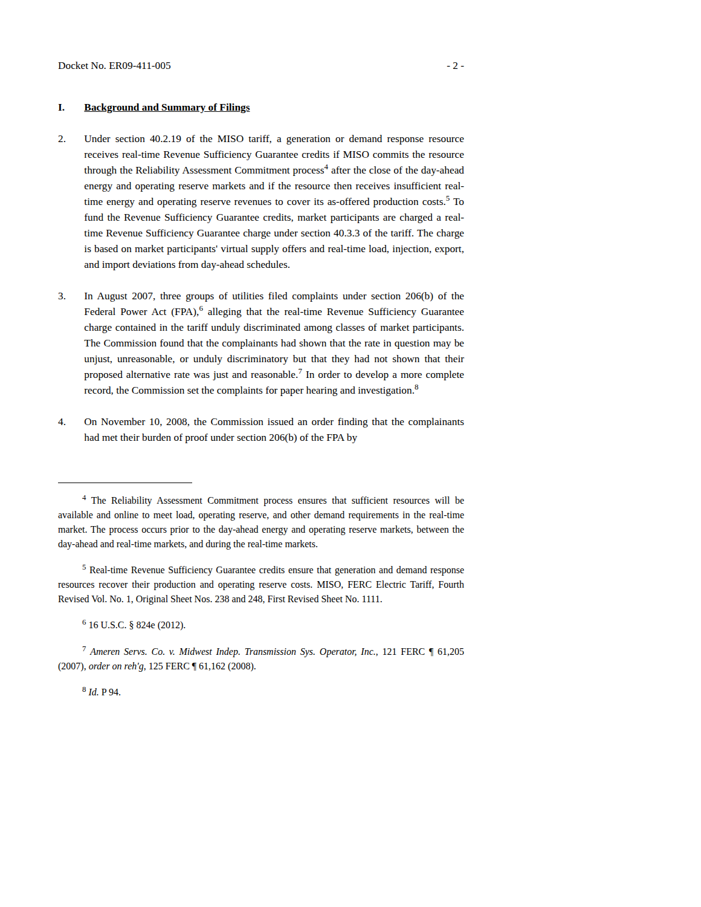Docket No. ER09-411-005 - 2 -
I. Background and Summary of Filings
2. Under section 40.2.19 of the MISO tariff, a generation or demand response resource receives real-time Revenue Sufficiency Guarantee credits if MISO commits the resource through the Reliability Assessment Commitment process4 after the close of the day-ahead energy and operating reserve markets and if the resource then receives insufficient real-time energy and operating reserve revenues to cover its as-offered production costs.5 To fund the Revenue Sufficiency Guarantee credits, market participants are charged a real-time Revenue Sufficiency Guarantee charge under section 40.3.3 of the tariff. The charge is based on market participants' virtual supply offers and real-time load, injection, export, and import deviations from day-ahead schedules.
3. In August 2007, three groups of utilities filed complaints under section 206(b) of the Federal Power Act (FPA),6 alleging that the real-time Revenue Sufficiency Guarantee charge contained in the tariff unduly discriminated among classes of market participants. The Commission found that the complainants had shown that the rate in question may be unjust, unreasonable, or unduly discriminatory but that they had not shown that their proposed alternative rate was just and reasonable.7 In order to develop a more complete record, the Commission set the complaints for paper hearing and investigation.8
4. On November 10, 2008, the Commission issued an order finding that the complainants had met their burden of proof under section 206(b) of the FPA by
4 The Reliability Assessment Commitment process ensures that sufficient resources will be available and online to meet load, operating reserve, and other demand requirements in the real-time market. The process occurs prior to the day-ahead energy and operating reserve markets, between the day-ahead and real-time markets, and during the real-time markets.
5 Real-time Revenue Sufficiency Guarantee credits ensure that generation and demand response resources recover their production and operating reserve costs. MISO, FERC Electric Tariff, Fourth Revised Vol. No. 1, Original Sheet Nos. 238 and 248, First Revised Sheet No. 1111.
6 16 U.S.C. § 824e (2012).
7 Ameren Servs. Co. v. Midwest Indep. Transmission Sys. Operator, Inc., 121 FERC ¶ 61,205 (2007), order on reh'g, 125 FERC ¶ 61,162 (2008).
8 Id. P 94.